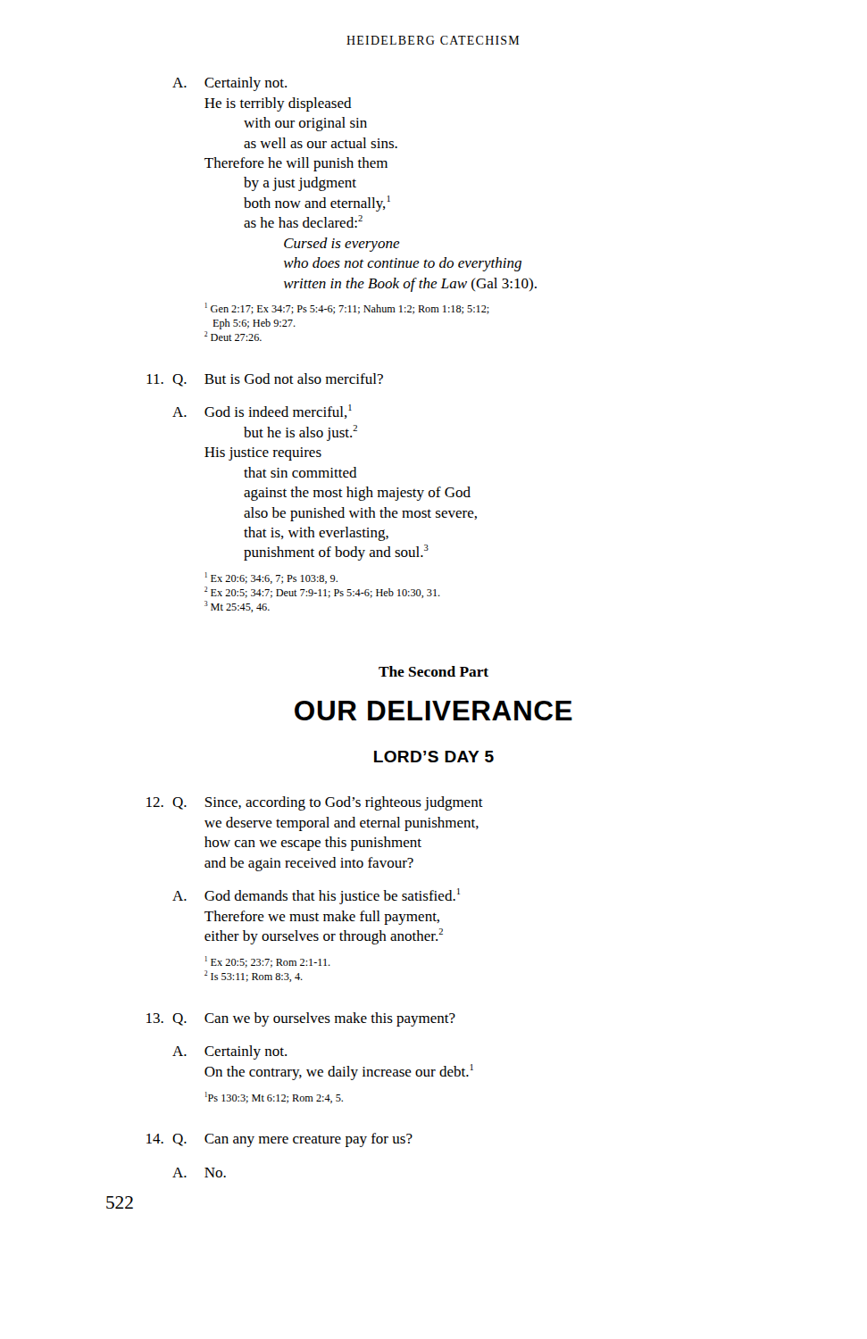HEIDELBERG CATECHISM
A.
Certainly not.
He is terribly displeased
with our original sin
as well as our actual sins.
Therefore he will punish them
by a just judgment
both now and eternally,1
as he has declared:2
Cursed is everyone
who does not continue to do everything
written in the Book of the Law (Gal 3:10).
1 Gen 2:17; Ex 34:7; Ps 5:4-6; 7:11; Nahum 1:2; Rom 1:18; 5:12;
Eph 5:6; Heb 9:27.
2 Deut 27:26.
11.
Q.
But is God not also merciful?
A.
God is indeed merciful,1
but he is also just.2
His justice requires
that sin committed
against the most high majesty of God
also be punished with the most severe,
that is, with everlasting,
punishment of body and soul.3
1 Ex 20:6; 34:6, 7; Ps 103:8, 9.
2 Ex 20:5; 34:7; Deut 7:9-11; Ps 5:4-6; Heb 10:30, 31.
3 Mt 25:45, 46.
The Second Part
OUR DELIVERANCE
LORD’S DAY 5
12.
Q.
Since, according to God’s righteous judgment
we deserve temporal and eternal punishment,
how can we escape this punishment
and be again received into favour?
A.
God demands that his justice be satisfied.1
Therefore we must make full payment,
either by ourselves or through another.2
1 Ex 20:5; 23:7; Rom 2:1-11.
2 Is 53:11; Rom 8:3, 4.
13.
Q.
Can we by ourselves make this payment?
A.
Certainly not.
On the contrary, we daily increase our debt.1
1Ps 130:3; Mt 6:12; Rom 2:4, 5.
14.
Q.
Can any mere creature pay for us?
A.
No.
522